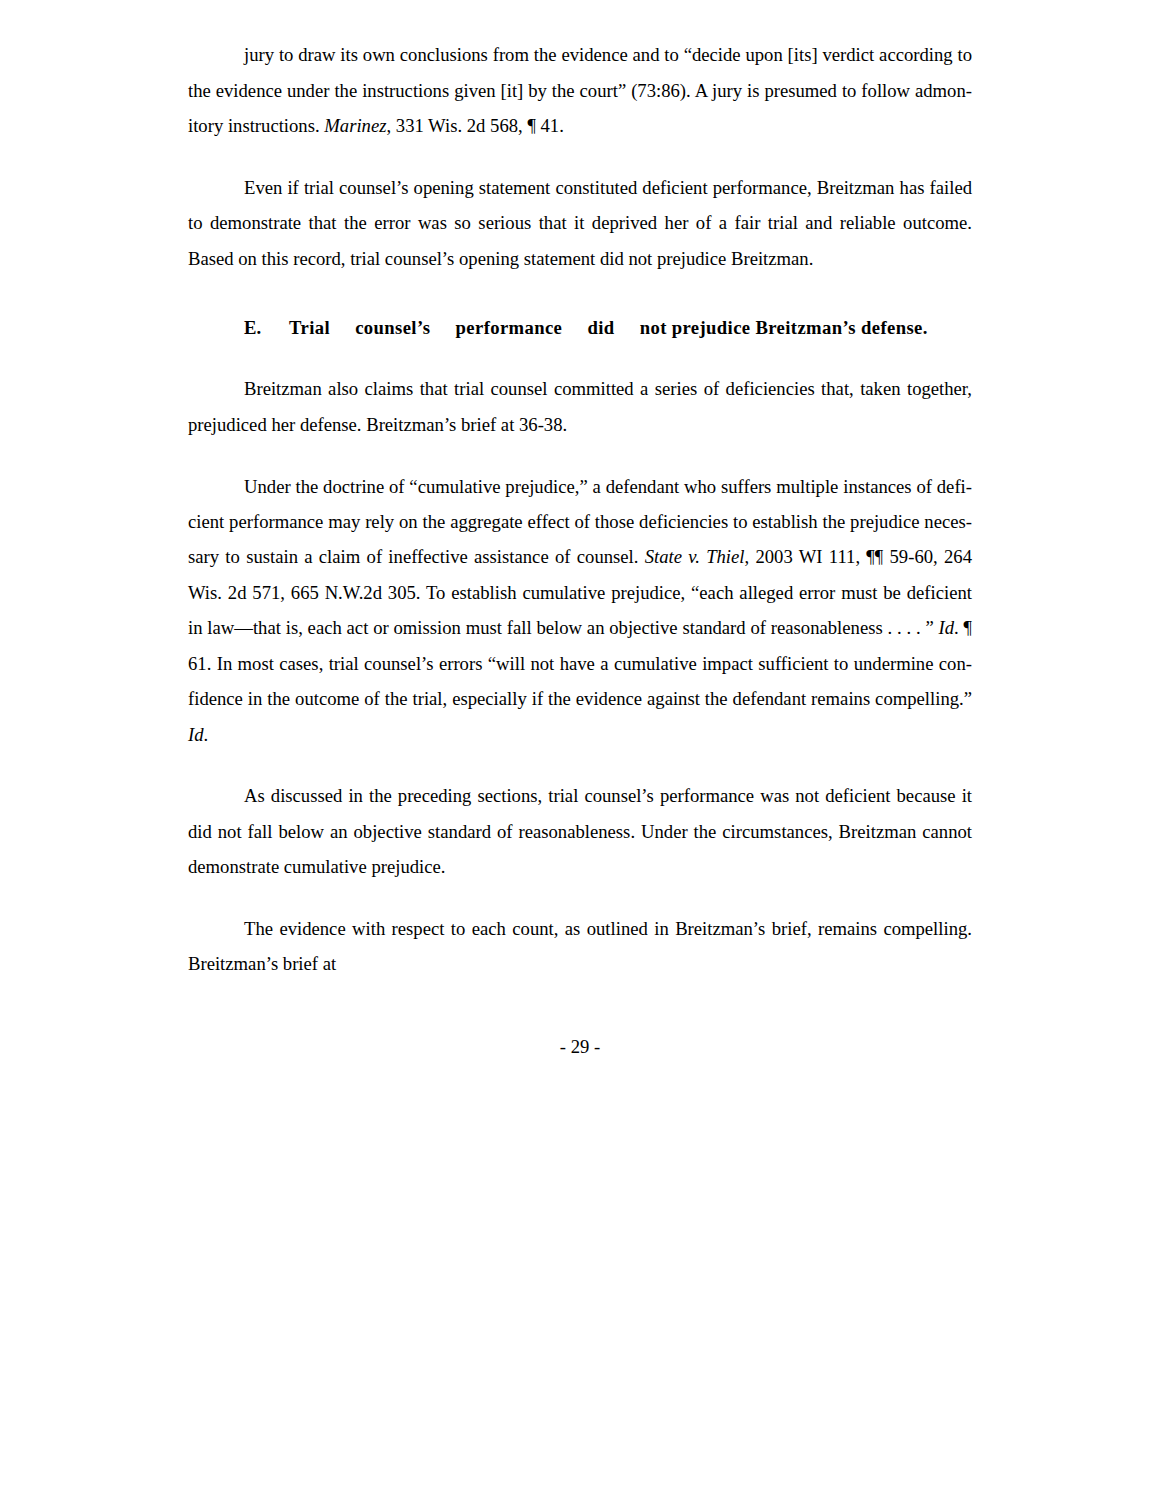jury to draw its own conclusions from the evidence and to “decide upon [its] verdict according to the evidence under the instructions given [it] by the court” (73:86). A jury is presumed to follow admonitory instructions. Marinez, 331 Wis. 2d 568, ¶ 41.
Even if trial counsel’s opening statement constituted deficient performance, Breitzman has failed to demonstrate that the error was so serious that it deprived her of a fair trial and reliable outcome. Based on this record, trial counsel’s opening statement did not prejudice Breitzman.
E. Trial counsel’s performance did not prejudice Breitzman’s defense.
Breitzman also claims that trial counsel committed a series of deficiencies that, taken together, prejudiced her defense. Breitzman’s brief at 36-38.
Under the doctrine of “cumulative prejudice,” a defendant who suffers multiple instances of deficient performance may rely on the aggregate effect of those deficiencies to establish the prejudice necessary to sustain a claim of ineffective assistance of counsel. State v. Thiel, 2003 WI 111, ¶¶ 59-60, 264 Wis. 2d 571, 665 N.W.2d 305. To establish cumulative prejudice, “each alleged error must be deficient in law—that is, each act or omission must fall below an objective standard of reasonableness . . . . ” Id. ¶ 61. In most cases, trial counsel’s errors “will not have a cumulative impact sufficient to undermine confidence in the outcome of the trial, especially if the evidence against the defendant remains compelling.” Id.
As discussed in the preceding sections, trial counsel’s performance was not deficient because it did not fall below an objective standard of reasonableness. Under the circumstances, Breitzman cannot demonstrate cumulative prejudice.
The evidence with respect to each count, as outlined in Breitzman’s brief, remains compelling. Breitzman’s brief at
- 29 -